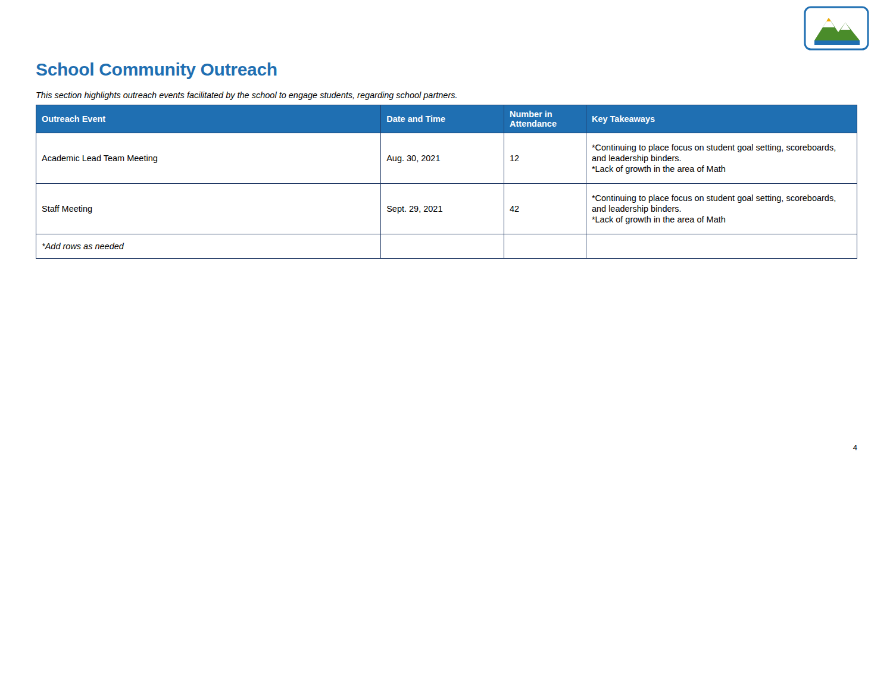School Community Outreach
This section highlights outreach events facilitated by the school to engage students, regarding school partners.
| Outreach Event | Date and Time | Number in Attendance | Key Takeaways |
| --- | --- | --- | --- |
| Academic Lead Team Meeting | Aug. 30, 2021 | 12 | *Continuing to place focus on student goal setting, scoreboards, and leadership binders. *Lack of growth in the area of Math |
| Staff Meeting | Sept. 29, 2021 | 42 | *Continuing to place focus on student goal setting, scoreboards, and leadership binders. *Lack of growth in the area of Math |
| *Add rows as needed | | | |
4